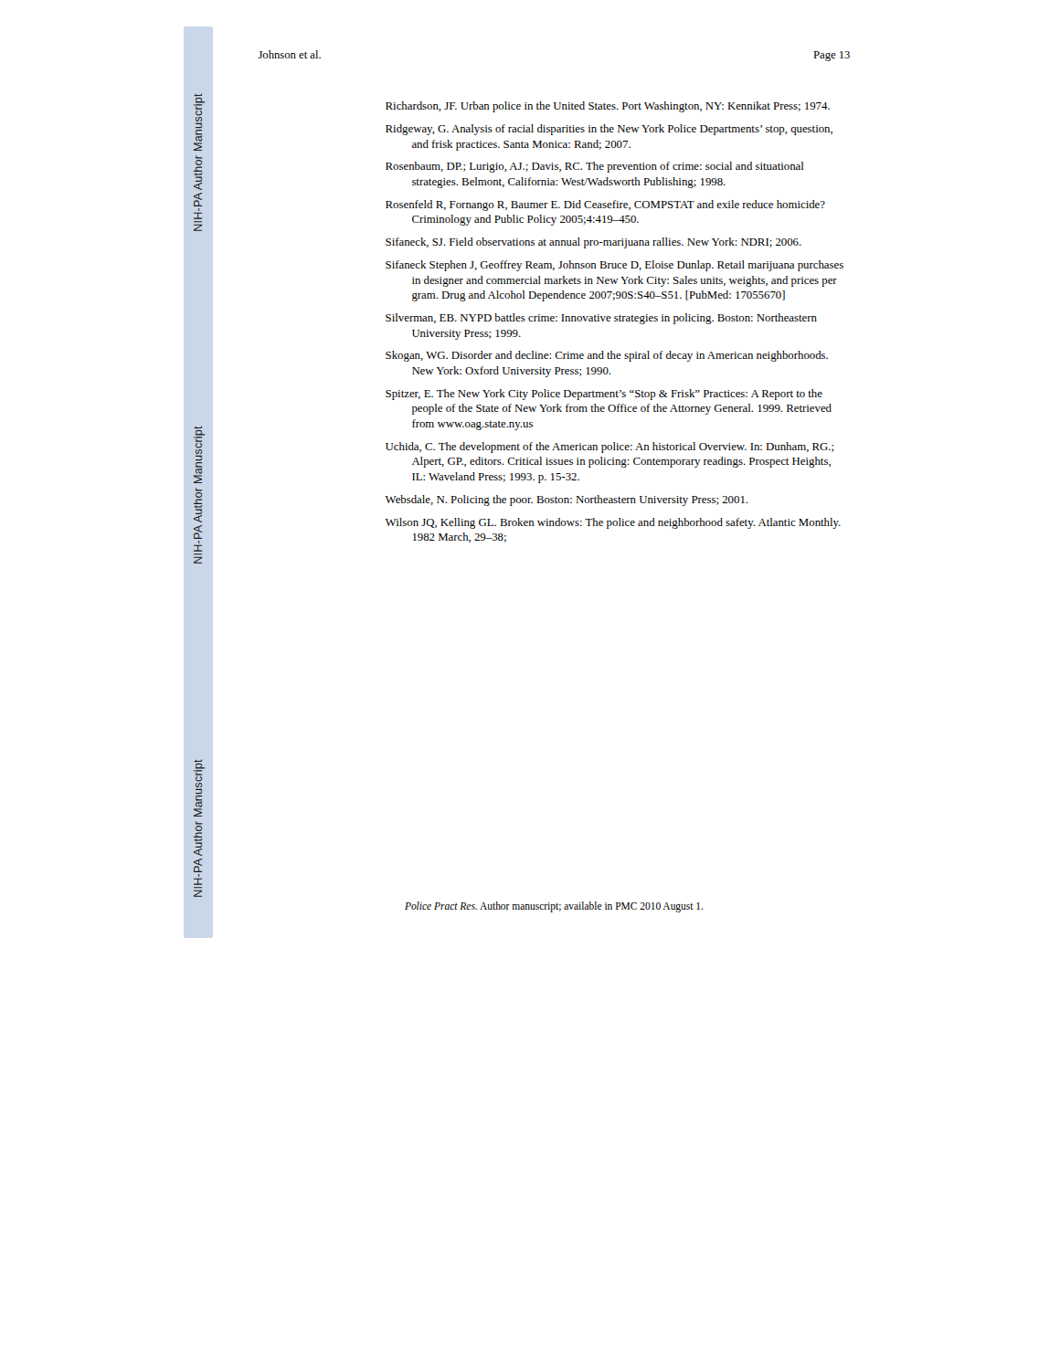NIH-PA Author Manuscript NIH-PA Author Manuscript NIH-PA Author Manuscript
Johnson et al. Page 13
Richardson, JF. Urban police in the United States. Port Washington, NY: Kennikat Press; 1974.
Ridgeway, G. Analysis of racial disparities in the New York Police Departments’ stop, question, and frisk practices. Santa Monica: Rand; 2007.
Rosenbaum, DP.; Lurigio, AJ.; Davis, RC. The prevention of crime: social and situational strategies. Belmont, California: West/Wadsworth Publishing; 1998.
Rosenfeld R, Fornango R, Baumer E. Did Ceasefire, COMPSTAT and exile reduce homicide? Criminology and Public Policy 2005;4:419–450.
Sifaneck, SJ. Field observations at annual pro-marijuana rallies. New York: NDRI; 2006.
Sifaneck Stephen J, Geoffrey Ream, Johnson Bruce D, Eloise Dunlap. Retail marijuana purchases in designer and commercial markets in New York City: Sales units, weights, and prices per gram. Drug and Alcohol Dependence 2007;90S:S40–S51. [PubMed: 17055670]
Silverman, EB. NYPD battles crime: Innovative strategies in policing. Boston: Northeastern University Press; 1999.
Skogan, WG. Disorder and decline: Crime and the spiral of decay in American neighborhoods. New York: Oxford University Press; 1990.
Spitzer, E. The New York City Police Department’s “Stop & Frisk” Practices: A Report to the people of the State of New York from the Office of the Attorney General. 1999. Retrieved from www.oag.state.ny.us
Uchida, C. The development of the American police: An historical Overview. In: Dunham, RG.; Alpert, GP., editors. Critical issues in policing: Contemporary readings. Prospect Heights, IL: Waveland Press; 1993. p. 15-32.
Websdale, N. Policing the poor. Boston: Northeastern University Press; 2001.
Wilson JQ, Kelling GL. Broken windows: The police and neighborhood safety. Atlantic Monthly. 1982 March, 29–38;
Police Pract Res. Author manuscript; available in PMC 2010 August 1.